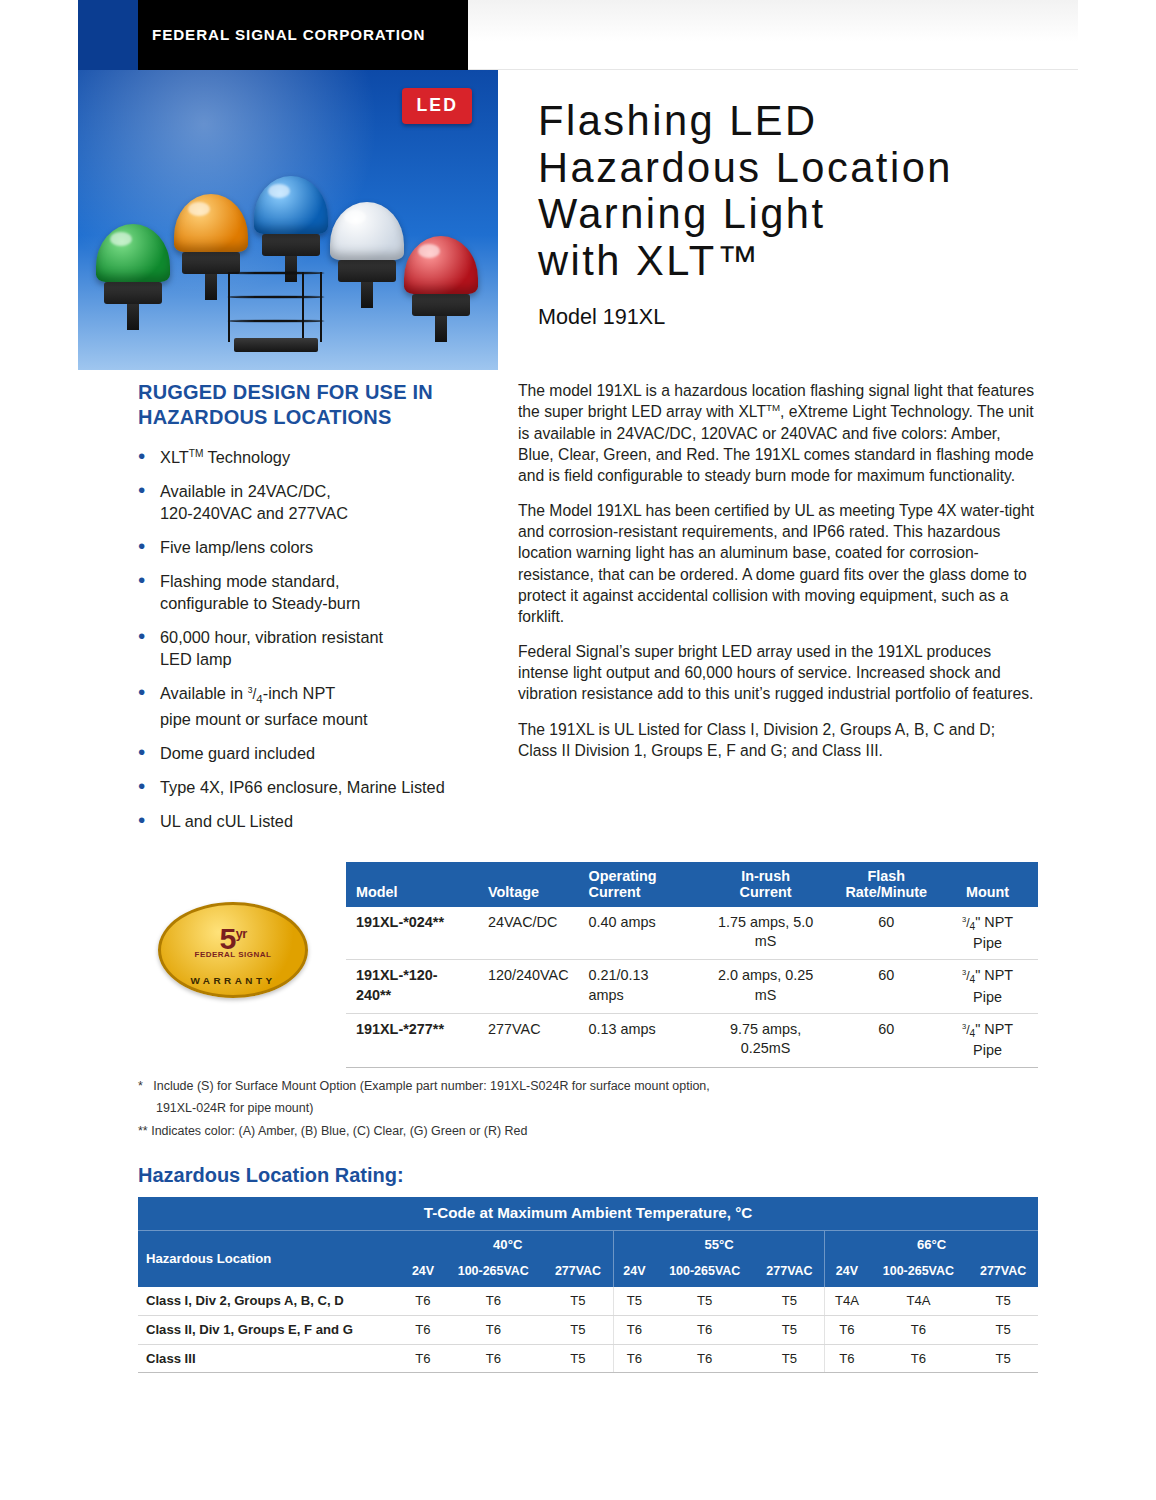Federal Signal Corporation
LED
Flashing LED
Hazardous Location
Warning Light
with XLT™
Model 191XL
Rugged design for use in hazardous locations
XLTTM Technology
Available in 24VAC/DC,
120-240VAC and 277VAC
Five lamp/lens colors
Flashing mode standard,
configurable to Steady-burn
60,000 hour, vibration resistant
LED lamp
Available in 3/4-inch NPT
pipe mount or surface mount
Dome guard included
Type 4X, IP66 enclosure, Marine Listed
UL and cUL Listed
The model 191XL is a hazardous location flashing signal light that features the super bright LED array with XLTTM, eXtreme Light Technology. The unit is available in 24VAC/DC, 120VAC or 240VAC and five colors: Amber, Blue, Clear, Green, and Red. The 191XL comes standard in flashing mode and is field configurable to steady burn mode for maximum functionality.
The Model 191XL has been certified by UL as meeting Type 4X water-tight and corrosion-resistant requirements, and IP66 rated. This hazardous location warning light has an aluminum base, coated for corrosion-resistance, that can be ordered. A dome guard fits over the glass dome to protect it against accidental collision with moving equipment, such as a forklift.
Federal Signal’s super bright LED array used in the 191XL produces intense light output and 60,000 hours of service. Increased shock and vibration resistance add to this unit’s rugged industrial portfolio of features.
The 191XL is UL Listed for Class I, Division 2, Groups A, B, C and D; Class II Division 1, Groups E, F and G; and Class III.
5yr
FEDERAL SIGNAL
WARRANTY
| Model | Voltage | Operating Current | In-rush Current | Flash Rate/Minute | Mount |
| --- | --- | --- | --- | --- | --- |
| 191XL-*024** | 24VAC/DC | 0.40 amps | 1.75 amps, 5.0 mS | 60 | 3 / 4 " NPT Pipe |
| 191XL-*120-240** | 120/240VAC | 0.21/0.13 amps | 2.0 amps, 0.25 mS | 60 | 3 / 4 " NPT Pipe |
| 191XL-*277** | 277VAC | 0.13 amps | 9.75 amps, 0.25mS | 60 | 3 / 4 " NPT Pipe |
* Include (S) for Surface Mount Option (Example part number: 191XL-S024R for surface mount option,
191XL-024R for pipe mount)
** Indicates color: (A) Amber, (B) Blue, (C) Clear, (G) Green or (R) Red
Hazardous Location Rating:
| T-Code at Maximum Ambient Temperature, °C |
| --- |
| Hazardous Location | 40°C | 55°C | 66°C |
| 24V | 100-265VAC | 277VAC | 24V | 100-265VAC | 277VAC | 24V | 100-265VAC | 277VAC |
| Class I, Div 2, Groups A, B, C, D | T6 | T6 | T5 | T5 | T5 | T5 | T4A | T4A | T5 |
| Class II, Div 1, Groups E, F and G | T6 | T6 | T5 | T6 | T6 | T5 | T6 | T6 | T5 |
| Class III | T6 | T6 | T5 | T6 | T6 | T5 | T6 | T6 | T5 |